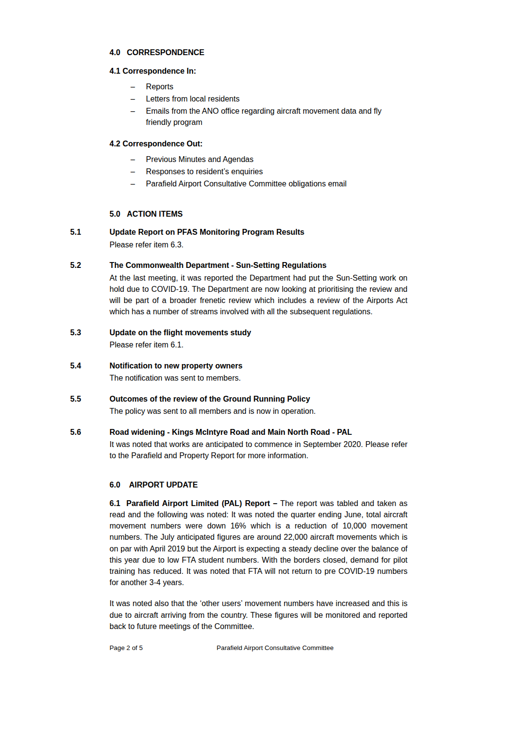4.0 CORRESPONDENCE
4.1 Correspondence In:
Reports
Letters from local residents
Emails from the ANO office regarding aircraft movement data and fly friendly program
4.2 Correspondence Out:
Previous Minutes and Agendas
Responses to resident’s enquiries
Parafield Airport Consultative Committee obligations email
5.0 ACTION ITEMS
5.1 Update Report on PFAS Monitoring Program Results
Please refer item 6.3.
5.2 The Commonwealth Department - Sun-Setting Regulations
At the last meeting, it was reported the Department had put the Sun-Setting work on hold due to COVID-19. The Department are now looking at prioritising the review and will be part of a broader frenetic review which includes a review of the Airports Act which has a number of streams involved with all the subsequent regulations.
5.3 Update on the flight movements study
Please refer item 6.1.
5.4 Notification to new property owners
The notification was sent to members.
5.5 Outcomes of the review of the Ground Running Policy
The policy was sent to all members and is now in operation.
5.6 Road widening - Kings McIntyre Road and Main North Road - PAL
It was noted that works are anticipated to commence in September 2020. Please refer to the Parafield and Property Report for more information.
6.0 AIRPORT UPDATE
6.1 Parafield Airport Limited (PAL) Report – The report was tabled and taken as read and the following was noted: It was noted the quarter ending June, total aircraft movement numbers were down 16% which is a reduction of 10,000 movement numbers. The July anticipated figures are around 22,000 aircraft movements which is on par with April 2019 but the Airport is expecting a steady decline over the balance of this year due to low FTA student numbers. With the borders closed, demand for pilot training has reduced. It was noted that FTA will not return to pre COVID-19 numbers for another 3-4 years.
It was noted also that the ‘other users’ movement numbers have increased and this is due to aircraft arriving from the country. These figures will be monitored and reported back to future meetings of the Committee.
Page 2 of 5
Parafield Airport Consultative Committee